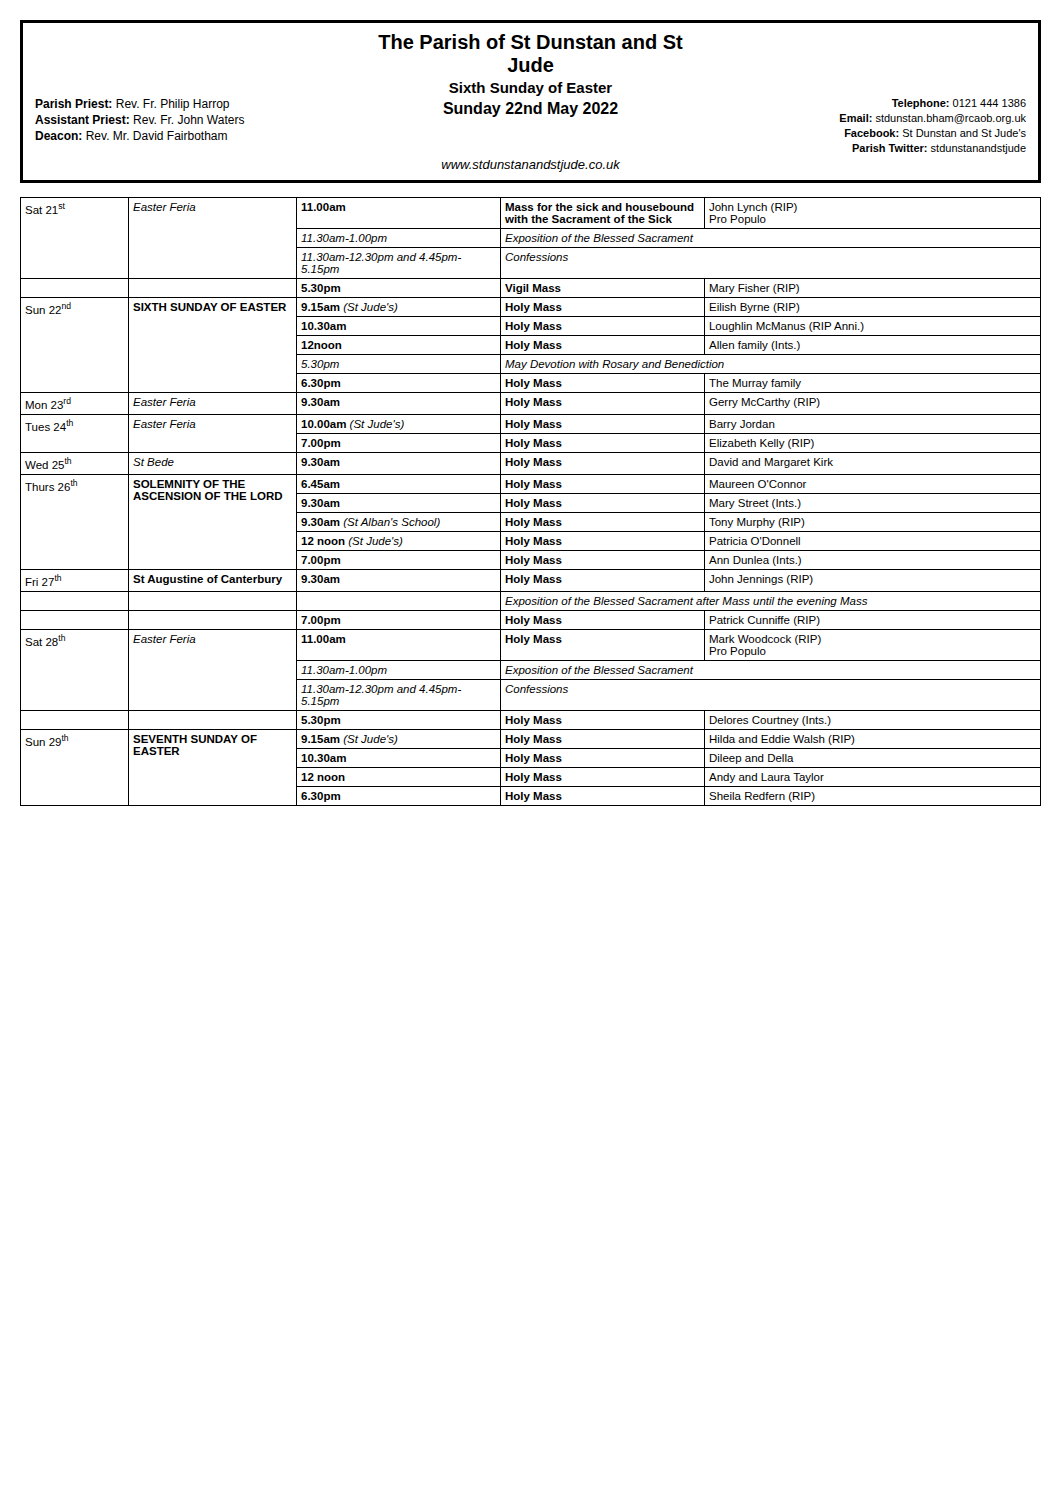| | The Parish of St Dunstan and St Jude Sixth Sunday of Easter | |
| Parish Priest: Rev. Fr. Philip Harrop Assistant Priest: Rev. Fr. John Waters Deacon: Rev. Mr. David Fairbotham | Sunday 22nd May 2022 | Telephone: 0121 444 1386 Email: stdunstan.bham@rcaob.org.uk Facebook: St Dunstan and St Jude's Parish Twitter: stdunstanandstjude |
| www.stdunstanandstjude.co.uk |
| Sat 21 st | Easter Feria | 11.00am | Mass for the sick and housebound with the Sacrament of the Sick | John Lynch (RIP) Pro Populo |
| 11.30am-1.00pm | Exposition of the Blessed Sacrament |
| 11.30am-12.30pm and 4.45pm-5.15pm | Confessions |
| | | 5.30pm | Vigil Mass | Mary Fisher (RIP) |
| Sun 22 nd | SIXTH SUNDAY OF EASTER | 9.15am (St Jude's) | Holy Mass | Eilish Byrne (RIP) |
| 10.30am | Holy Mass | Loughlin McManus (RIP Anni.) |
| 12noon | Holy Mass | Allen family (Ints.) |
| 5.30pm | May Devotion with Rosary and Benediction |
| 6.30pm | Holy Mass | The Murray family |
| Mon 23 rd | Easter Feria | 9.30am | Holy Mass | Gerry McCarthy (RIP) |
| Tues 24 th | Easter Feria | 10.00am (St Jude's) | Holy Mass | Barry Jordan |
| 7.00pm | Holy Mass | Elizabeth Kelly (RIP) |
| Wed 25 th | St Bede | 9.30am | Holy Mass | David and Margaret Kirk |
| Thurs 26 th | SOLEMNITY OF THE ASCENSION OF THE LORD | 6.45am | Holy Mass | Maureen O'Connor |
| 9.30am | Holy Mass | Mary Street (Ints.) |
| 9.30am (St Alban's School) | Holy Mass | Tony Murphy (RIP) |
| 12 noon (St Jude's) | Holy Mass | Patricia O'Donnell |
| 7.00pm | Holy Mass | Ann Dunlea (Ints.) |
| Fri 27 th | St Augustine of Canterbury | 9.30am | Holy Mass | John Jennings (RIP) |
| | | | Exposition of the Blessed Sacrament after Mass until the evening Mass |
| | | 7.00pm | Holy Mass | Patrick Cunniffe (RIP) |
| Sat 28 th | Easter Feria | 11.00am | Holy Mass | Mark Woodcock (RIP) Pro Populo |
| 11.30am-1.00pm | Exposition of the Blessed Sacrament |
| 11.30am-12.30pm and 4.45pm-5.15pm | Confessions |
| | | 5.30pm | Holy Mass | Delores Courtney (Ints.) |
| Sun 29 th | SEVENTH SUNDAY OF EASTER | 9.15am (St Jude's) | Holy Mass | Hilda and Eddie Walsh (RIP) |
| 10.30am | Holy Mass | Dileep and Della |
| 12 noon | Holy Mass | Andy and Laura Taylor |
| 6.30pm | Holy Mass | Sheila Redfern (RIP) |